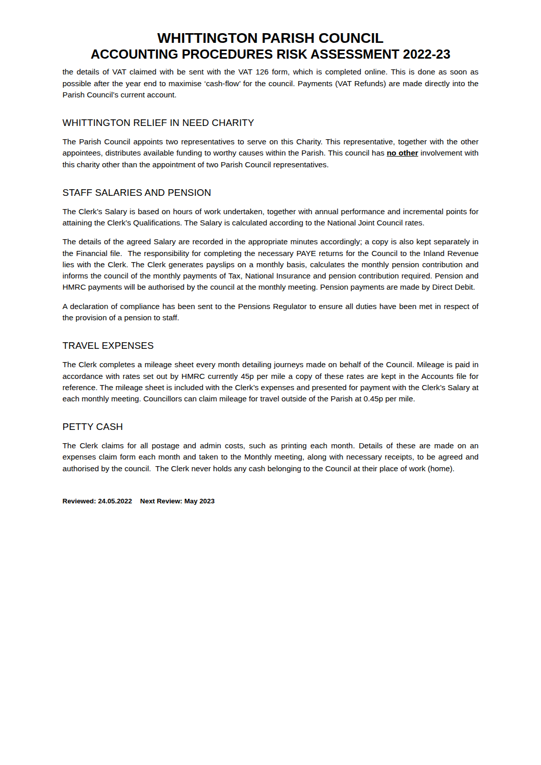WHITTINGTON PARISH COUNCIL
ACCOUNTING PROCEDURES RISK ASSESSMENT 2022-23
the details of VAT claimed with be sent with the VAT 126 form, which is completed online. This is done as soon as possible after the year end to maximise ‘cash-flow’ for the council. Payments (VAT Refunds) are made directly into the Parish Council’s current account.
WHITTINGTON RELIEF IN NEED CHARITY
The Parish Council appoints two representatives to serve on this Charity. This representative, together with the other appointees, distributes available funding to worthy causes within the Parish. This council has no other involvement with this charity other than the appointment of two Parish Council representatives.
STAFF SALARIES AND PENSION
The Clerk’s Salary is based on hours of work undertaken, together with annual performance and incremental points for attaining the Clerk’s Qualifications. The Salary is calculated according to the National Joint Council rates.
The details of the agreed Salary are recorded in the appropriate minutes accordingly; a copy is also kept separately in the Financial file. The responsibility for completing the necessary PAYE returns for the Council to the Inland Revenue lies with the Clerk. The Clerk generates payslips on a monthly basis, calculates the monthly pension contribution and informs the council of the monthly payments of Tax, National Insurance and pension contribution required. Pension and HMRC payments will be authorised by the council at the monthly meeting. Pension payments are made by Direct Debit.
A declaration of compliance has been sent to the Pensions Regulator to ensure all duties have been met in respect of the provision of a pension to staff.
TRAVEL EXPENSES
The Clerk completes a mileage sheet every month detailing journeys made on behalf of the Council. Mileage is paid in accordance with rates set out by HMRC currently 45p per mile a copy of these rates are kept in the Accounts file for reference. The mileage sheet is included with the Clerk’s expenses and presented for payment with the Clerk’s Salary at each monthly meeting. Councillors can claim mileage for travel outside of the Parish at 0.45p per mile.
PETTY CASH
The Clerk claims for all postage and admin costs, such as printing each month. Details of these are made on an expenses claim form each month and taken to the Monthly meeting, along with necessary receipts, to be agreed and authorised by the council. The Clerk never holds any cash belonging to the Council at their place of work (home).
Reviewed: 24.05.2022 Next Review: May 2023